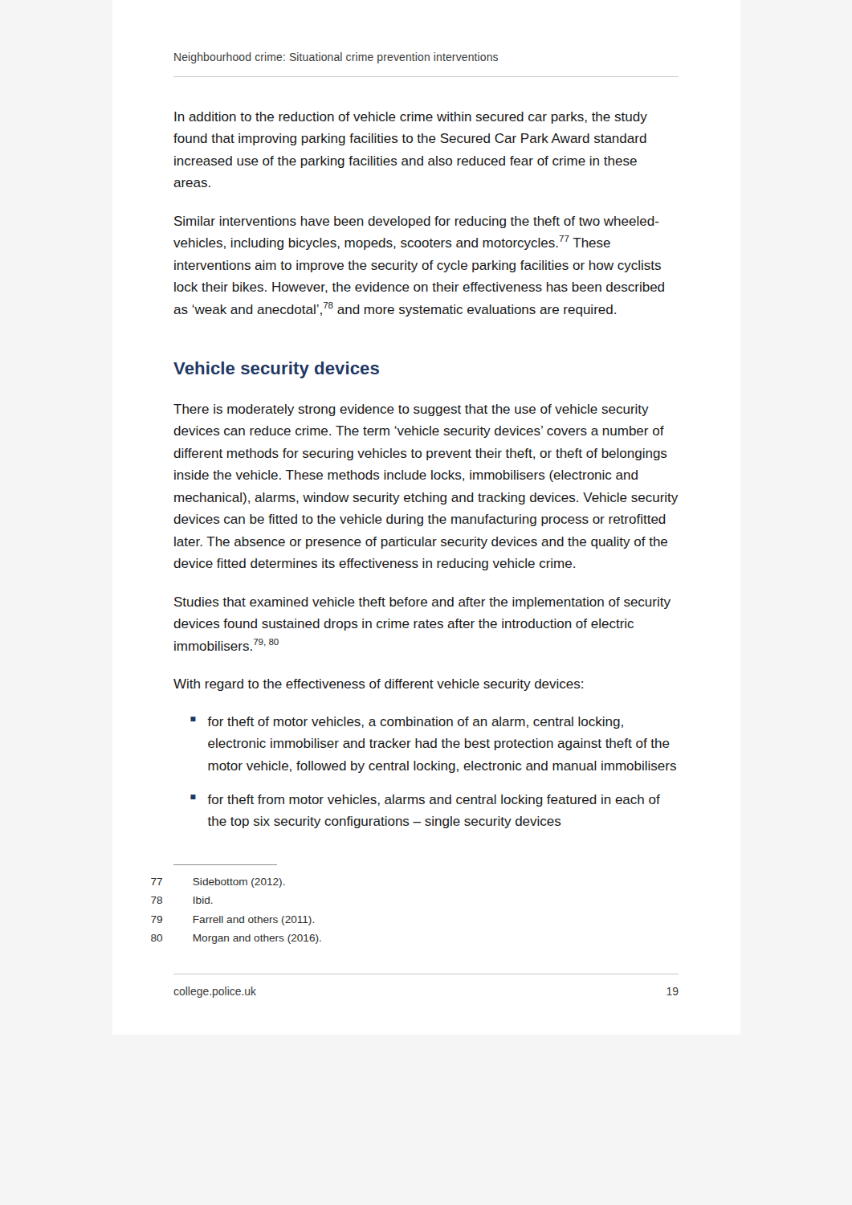Neighbourhood crime: Situational crime prevention interventions
In addition to the reduction of vehicle crime within secured car parks, the study found that improving parking facilities to the Secured Car Park Award standard increased use of the parking facilities and also reduced fear of crime in these areas.
Similar interventions have been developed for reducing the theft of two wheeled-vehicles, including bicycles, mopeds, scooters and motorcycles.77 These interventions aim to improve the security of cycle parking facilities or how cyclists lock their bikes. However, the evidence on their effectiveness has been described as ‘weak and anecdotal’,78 and more systematic evaluations are required.
Vehicle security devices
There is moderately strong evidence to suggest that the use of vehicle security devices can reduce crime. The term ‘vehicle security devices’ covers a number of different methods for securing vehicles to prevent their theft, or theft of belongings inside the vehicle. These methods include locks, immobilisers (electronic and mechanical), alarms, window security etching and tracking devices. Vehicle security devices can be fitted to the vehicle during the manufacturing process or retrofitted later. The absence or presence of particular security devices and the quality of the device fitted determines its effectiveness in reducing vehicle crime.
Studies that examined vehicle theft before and after the implementation of security devices found sustained drops in crime rates after the introduction of electric immobilisers.79, 80
With regard to the effectiveness of different vehicle security devices:
for theft of motor vehicles, a combination of an alarm, central locking, electronic immobiliser and tracker had the best protection against theft of the motor vehicle, followed by central locking, electronic and manual immobilisers
for theft from motor vehicles, alarms and central locking featured in each of the top six security configurations – single security devices
77 Sidebottom (2012).
78 Ibid.
79 Farrell and others (2011).
80 Morgan and others (2016).
college.police.uk 19